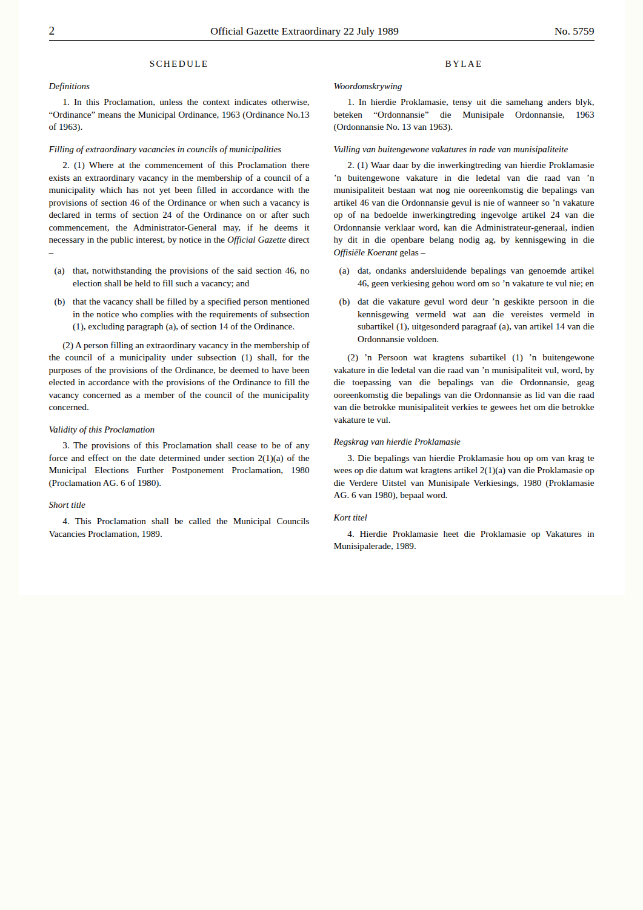2 Official Gazette Extraordinary 22 July 1989 No. 5759
SCHEDULE
Definitions
1. In this Proclamation, unless the context indicates otherwise, “Ordinance” means the Municipal Ordinance, 1963 (Ordinance No.13 of 1963).
Filling of extraordinary vacancies in councils of municipalities
2. (1) Where at the commencement of this Proclamation there exists an extraordinary vacancy in the membership of a council of a municipality which has not yet been filled in accordance with the provisions of section 46 of the Ordinance or when such a vacancy is declared in terms of section 24 of the Ordinance on or after such commencement, the Administrator-General may, if he deems it necessary in the public interest, by notice in the Official Gazette direct –
(a) that, notwithstanding the provisions of the said section 46, no election shall be held to fill such a vacancy; and
(b) that the vacancy shall be filled by a specified person mentioned in the notice who complies with the requirements of subsection (1), excluding paragraph (a), of section 14 of the Ordinance.
(2) A person filling an extraordinary vacancy in the membership of the council of a municipality under subsection (1) shall, for the purposes of the provisions of the Ordinance, be deemed to have been elected in accordance with the provisions of the Ordinance to fill the vacancy concerned as a member of the council of the municipality concerned.
Validity of this Proclamation
3. The provisions of this Proclamation shall cease to be of any force and effect on the date determined under section 2(1)(a) of the Municipal Elections Further Postponement Proclamation, 1980 (Proclamation AG. 6 of 1980).
Short title
4. This Proclamation shall be called the Municipal Councils Vacancies Proclamation, 1989.
BYLAE
Woordomskrywing
1. In hierdie Proklamasie, tensy uit die samehang anders blyk, beteken “Ordonnansie” die Munisipale Ordonnansie, 1963 (Ordonnansie No. 13 van 1963).
Vulling van buitengewone vakatures in rade van munisipaliteite
2. (1) Waar daar by die inwerkingtreding van hierdie Proklamasie ’n buitengewone vakature in die ledetal van die raad van ’n munisipaliteit bestaan wat nog nie ooreenkomstig die bepalings van artikel 46 van die Ordonnansie gevul is nie of wanneer so ’n vakature op of na bedoelde inwerkingtreding ingevolge artikel 24 van die Ordonnansie verklaar word, kan die Administrateur-generaal, indien hy dit in die openbare belang nodig ag, by kennisgewing in die Offisiële Koerant gelas –
(a) dat, ondanks andersluidende bepalings van genoemde artikel 46, geen verkiesing gehou word om so ’n vakature te vul nie; en
(b) dat die vakature gevul word deur ’n geskikte persoon in die kennisgewing vermeld wat aan die vereistes vermeld in subartikel (1), uitgesonderd paragraaf (a), van artikel 14 van die Ordonnansie voldoen.
(2) ’n Persoon wat kragtens subartikel (1) ’n buitengewone vakature in die ledetal van die raad van ’n munisipaliteit vul, word, by die toepassing van die bepalings van die Ordonnansie, geag ooreenkomstig die bepalings van die Ordonnansie as lid van die raad van die betrokke munisipaliteit verkies te gewees het om die betrokke vakature te vul.
Regskrag van hierdie Proklamasie
3. Die bepalings van hierdie Proklamasie hou op om van krag te wees op die datum wat kragtens artikel 2(1)(a) van die Proklamasie op die Verdere Uitstel van Munisipale Verkiesings, 1980 (Proklamasie AG. 6 van 1980), bepaal word.
Kort titel
4. Hierdie Proklamasie heet die Proklamasie op Vakatures in Munisipalerade, 1989.